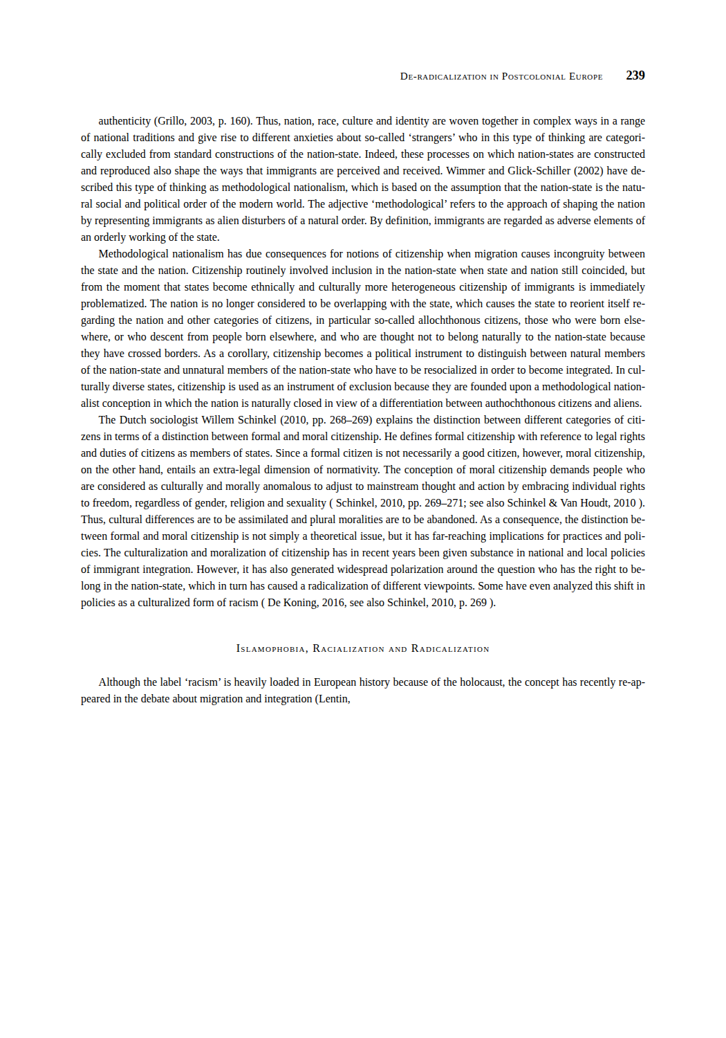De-radicalization in Postcolonial Europe 239
authenticity (Grillo, 2003, p. 160). Thus, nation, race, culture and identity are woven together in complex ways in a range of national traditions and give rise to different anxieties about so-called ‘strangers’ who in this type of thinking are categorically excluded from standard constructions of the nation-state. Indeed, these processes on which nation-states are constructed and reproduced also shape the ways that immigrants are perceived and received. Wimmer and Glick-Schiller (2002) have described this type of thinking as methodological nationalism, which is based on the assumption that the nation-state is the natural social and political order of the modern world. The adjective ‘methodological’ refers to the approach of shaping the nation by representing immigrants as alien disturbers of a natural order. By definition, immigrants are regarded as adverse elements of an orderly working of the state.
Methodological nationalism has due consequences for notions of citizenship when migration causes incongruity between the state and the nation. Citizenship routinely involved inclusion in the nation-state when state and nation still coincided, but from the moment that states become ethnically and culturally more heterogeneous citizenship of immigrants is immediately problematized. The nation is no longer considered to be overlapping with the state, which causes the state to reorient itself regarding the nation and other categories of citizens, in particular so-called allochthonous citizens, those who were born elsewhere, or who descent from people born elsewhere, and who are thought not to belong naturally to the nation-state because they have crossed borders. As a corollary, citizenship becomes a political instrument to distinguish between natural members of the nation-state and unnatural members of the nation-state who have to be resocialized in order to become integrated. In culturally diverse states, citizenship is used as an instrument of exclusion because they are founded upon a methodological nationalist conception in which the nation is naturally closed in view of a differentiation between authochthonous citizens and aliens.
The Dutch sociologist Willem Schinkel (2010, pp. 268–269) explains the distinction between different categories of citizens in terms of a distinction between formal and moral citizenship. He defines formal citizenship with reference to legal rights and duties of citizens as members of states. Since a formal citizen is not necessarily a good citizen, however, moral citizenship, on the other hand, entails an extra-legal dimension of normativity. The conception of moral citizenship demands people who are considered as culturally and morally anomalous to adjust to mainstream thought and action by embracing individual rights to freedom, regardless of gender, religion and sexuality ( Schinkel, 2010, pp. 269–271; see also Schinkel & Van Houdt, 2010 ). Thus, cultural differences are to be assimilated and plural moralities are to be abandoned. As a consequence, the distinction between formal and moral citizenship is not simply a theoretical issue, but it has far-reaching implications for practices and policies. The culturalization and moralization of citizenship has in recent years been given substance in national and local policies of immigrant integration. However, it has also generated widespread polarization around the question who has the right to belong in the nation-state, which in turn has caused a radicalization of different viewpoints. Some have even analyzed this shift in policies as a culturalized form of racism ( De Koning, 2016, see also Schinkel, 2010, p. 269 ).
Islamophobia, Racialization and Radicalization
Although the label ‘racism’ is heavily loaded in European history because of the holocaust, the concept has recently re-appeared in the debate about migration and integration (Lentin,